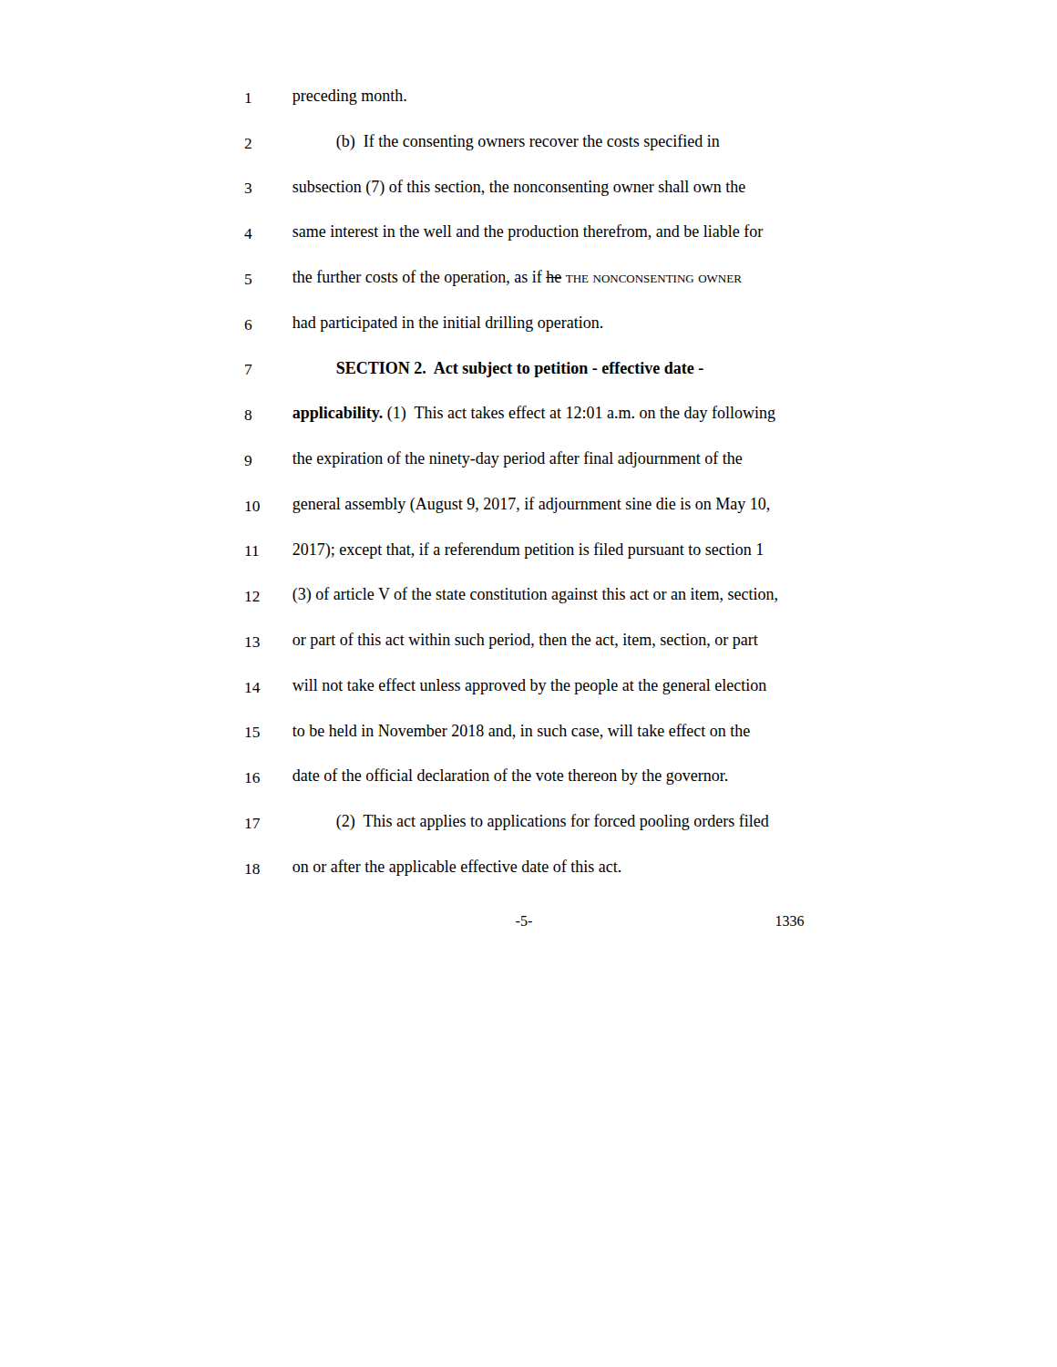1
preceding month.
2
(b) If the consenting owners recover the costs specified in
3
subsection (7) of this section, the nonconsenting owner shall own the
4
same interest in the well and the production therefrom, and be liable for
5
the further costs of the operation, as if he the nonconsenting owner
6
had participated in the initial drilling operation.
7
SECTION 2. Act subject to petition - effective date -
8
applicability. (1) This act takes effect at 12:01 a.m. on the day following
9
the expiration of the ninety-day period after final adjournment of the
10
general assembly (August 9, 2017, if adjournment sine die is on May 10,
11
2017); except that, if a referendum petition is filed pursuant to section 1
12
(3) of article V of the state constitution against this act or an item, section,
13
or part of this act within such period, then the act, item, section, or part
14
will not take effect unless approved by the people at the general election
15
to be held in November 2018 and, in such case, will take effect on the
16
date of the official declaration of the vote thereon by the governor.
17
(2) This act applies to applications for forced pooling orders filed
18
on or after the applicable effective date of this act.
-5-
1336